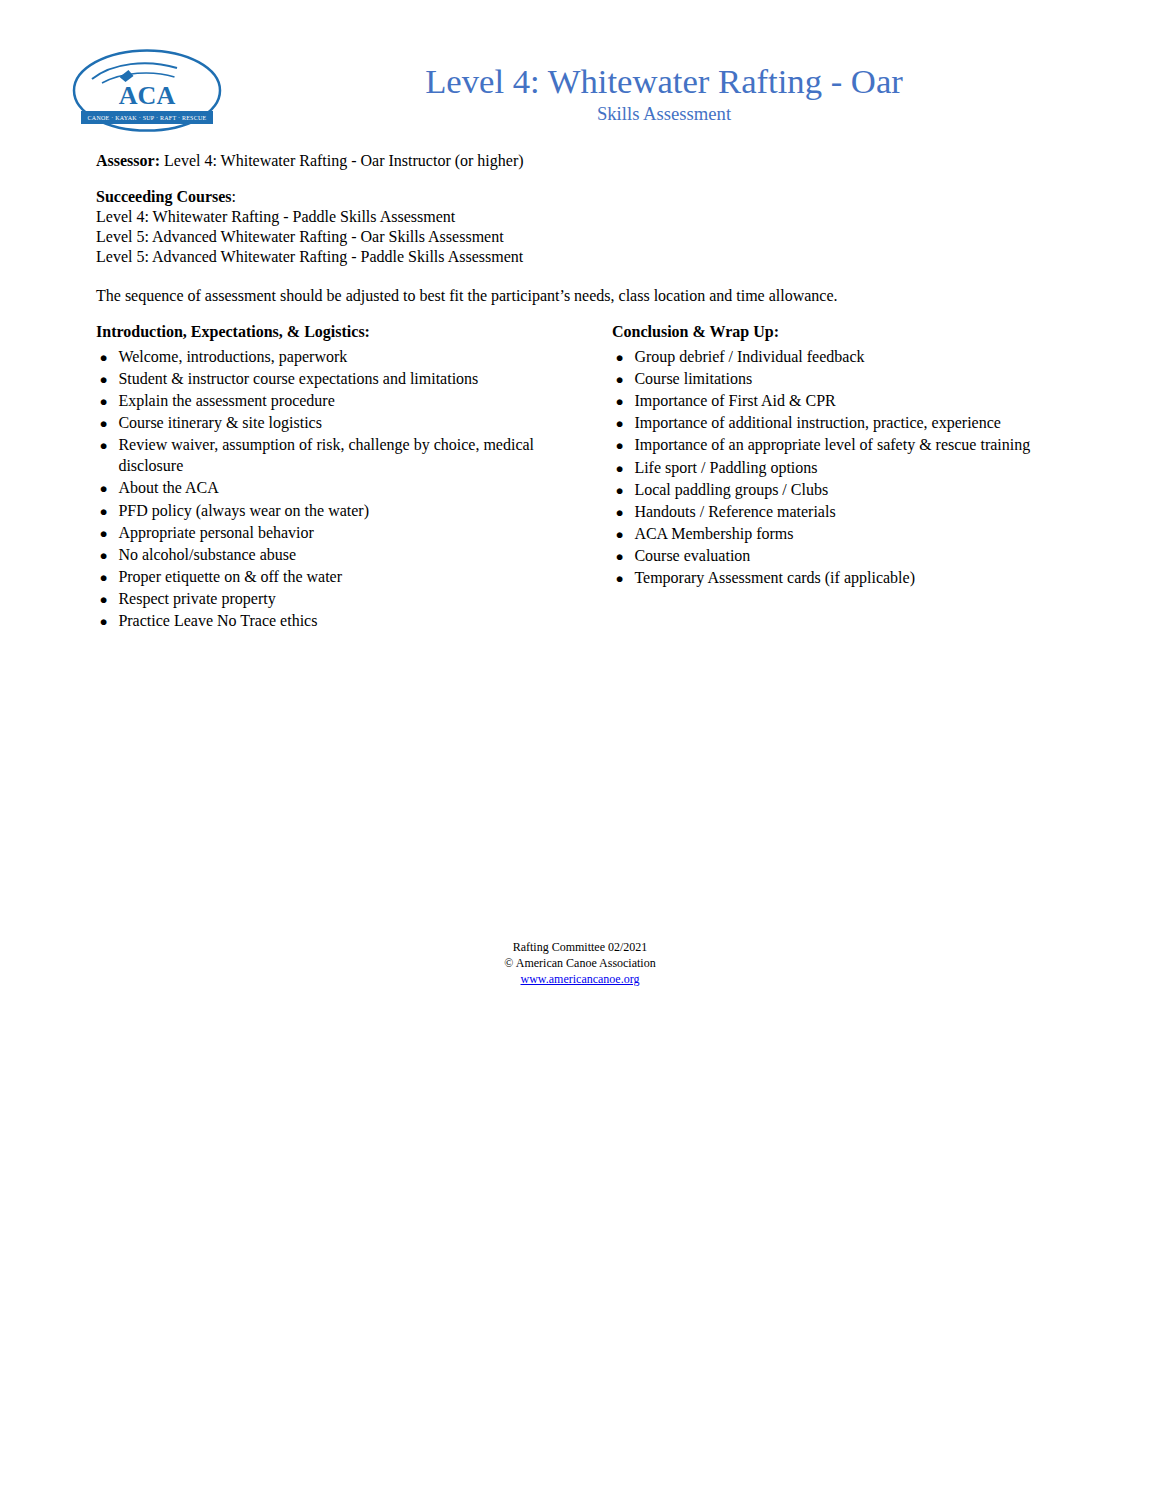ACA CANOE · KAYAK · SUP · RAFT · RESCUE
Level 4: Whitewater Rafting - Oar
Skills Assessment
Assessor: Level 4: Whitewater Rafting - Oar Instructor (or higher)
Succeeding Courses:
Level 4: Whitewater Rafting - Paddle Skills Assessment
Level 5: Advanced Whitewater Rafting - Oar Skills Assessment
Level 5: Advanced Whitewater Rafting - Paddle Skills Assessment
The sequence of assessment should be adjusted to best fit the participant’s needs, class location and time allowance.
Introduction, Expectations, & Logistics:
Welcome, introductions, paperwork
Student & instructor course expectations and limitations
Explain the assessment procedure
Course itinerary & site logistics
Review waiver, assumption of risk, challenge by choice, medical disclosure
About the ACA
PFD policy (always wear on the water)
Appropriate personal behavior
No alcohol/substance abuse
Proper etiquette on & off the water
Respect private property
Practice Leave No Trace ethics
Conclusion & Wrap Up:
Group debrief / Individual feedback
Course limitations
Importance of First Aid & CPR
Importance of additional instruction, practice, experience
Importance of an appropriate level of safety & rescue training
Life sport / Paddling options
Local paddling groups / Clubs
Handouts / Reference materials
ACA Membership forms
Course evaluation
Temporary Assessment cards (if applicable)
Rafting Committee 02/2021
© American Canoe Association
www.americancanoe.org